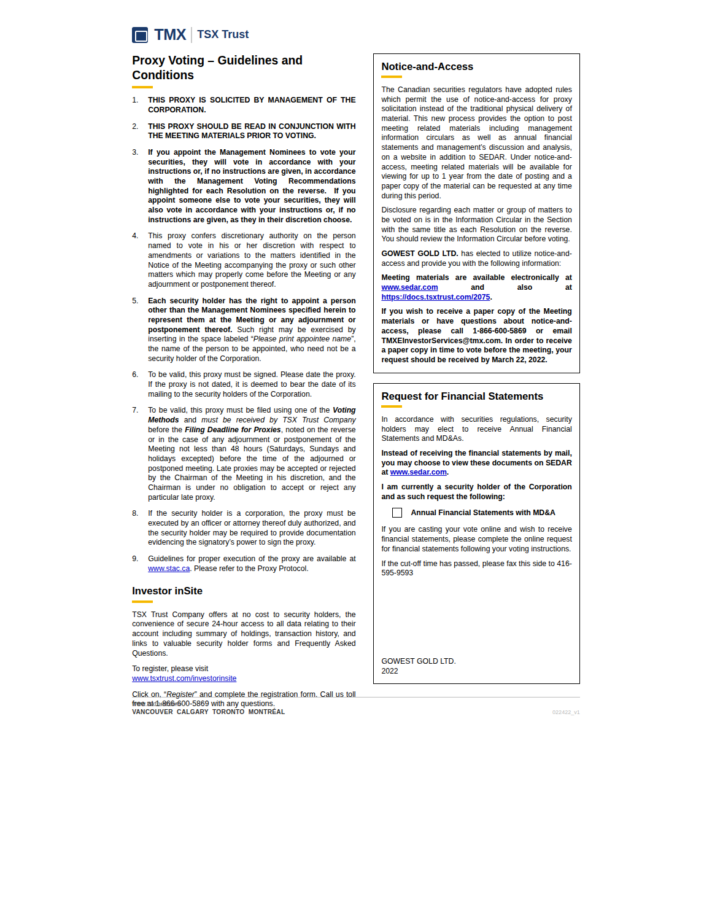TMX
TSX Trust
Proxy Voting – Guidelines and Conditions
THIS PROXY IS SOLICITED BY MANAGEMENT OF THE CORPORATION.
THIS PROXY SHOULD BE READ IN CONJUNCTION WITH THE MEETING MATERIALS PRIOR TO VOTING.
If you appoint the Management Nominees to vote your securities, they will vote in accordance with your instructions or, if no instructions are given, in accordance with the Management Voting Recommendations highlighted for each Resolution on the reverse. If you appoint someone else to vote your securities, they will also vote in accordance with your instructions or, if no instructions are given, as they in their discretion choose.
This proxy confers discretionary authority on the person named to vote in his or her discretion with respect to amendments or variations to the matters identified in the Notice of the Meeting accompanying the proxy or such other matters which may properly come before the Meeting or any adjournment or postponement thereof.
Each security holder has the right to appoint a person other than the Management Nominees specified herein to represent them at the Meeting or any adjournment or postponement thereof. Such right may be exercised by inserting in the space labeled “Please print appointee name”, the name of the person to be appointed, who need not be a security holder of the Corporation.
To be valid, this proxy must be signed. Please date the proxy. If the proxy is not dated, it is deemed to bear the date of its mailing to the security holders of the Corporation.
To be valid, this proxy must be filed using one of the Voting Methods and must be received by TSX Trust Company before the Filing Deadline for Proxies, noted on the reverse or in the case of any adjournment or postponement of the Meeting not less than 48 hours (Saturdays, Sundays and holidays excepted) before the time of the adjourned or postponed meeting. Late proxies may be accepted or rejected by the Chairman of the Meeting in his discretion, and the Chairman is under no obligation to accept or reject any particular late proxy.
If the security holder is a corporation, the proxy must be executed by an officer or attorney thereof duly authorized, and the security holder may be required to provide documentation evidencing the signatory’s power to sign the proxy.
Guidelines for proper execution of the proxy are available at www.stac.ca. Please refer to the Proxy Protocol.
Investor inSite
TSX Trust Company offers at no cost to security holders, the convenience of secure 24-hour access to all data relating to their account including summary of holdings, transaction history, and links to valuable security holder forms and Frequently Asked Questions.
To register, please visit
www.tsxtrust.com/investorinsite
Click on, “Register” and complete the registration form. Call us toll free at 1-866-600-5869 with any questions.
Notice-and-Access
The Canadian securities regulators have adopted rules which permit the use of notice-and-access for proxy solicitation instead of the traditional physical delivery of material. This new process provides the option to post meeting related materials including management information circulars as well as annual financial statements and management’s discussion and analysis, on a website in addition to SEDAR. Under notice-and-access, meeting related materials will be available for viewing for up to 1 year from the date of posting and a paper copy of the material can be requested at any time during this period.
Disclosure regarding each matter or group of matters to be voted on is in the Information Circular in the Section with the same title as each Resolution on the reverse. You should review the Information Circular before voting.
GOWEST GOLD LTD. has elected to utilize notice-and-access and provide you with the following information:
Meeting materials are available electronically at www.sedar.com and also at https://docs.tsxtrust.com/2075.
If you wish to receive a paper copy of the Meeting materials or have questions about notice-and-access, please call 1-866-600-5869 or email TMXEInvestorServices@tmx.com. In order to receive a paper copy in time to vote before the meeting, your request should be received by March 22, 2022.
Request for Financial Statements
In accordance with securities regulations, security holders may elect to receive Annual Financial Statements and MD&As.
Instead of receiving the financial statements by mail, you may choose to view these documents on SEDAR at www.sedar.com.
I am currently a security holder of the Corporation and as such request the following:
Annual Financial Statements with MD&A
If you are casting your vote online and wish to receive financial statements, please complete the online request for financial statements following your voting instructions.
If the cut-off time has passed, please fax this side to 416-595-9593
GOWEST GOLD LTD.
2022
www.tsxtrust.com
VANCOUVER CALGARY TORONTO MONTRÉAL
022422_v1